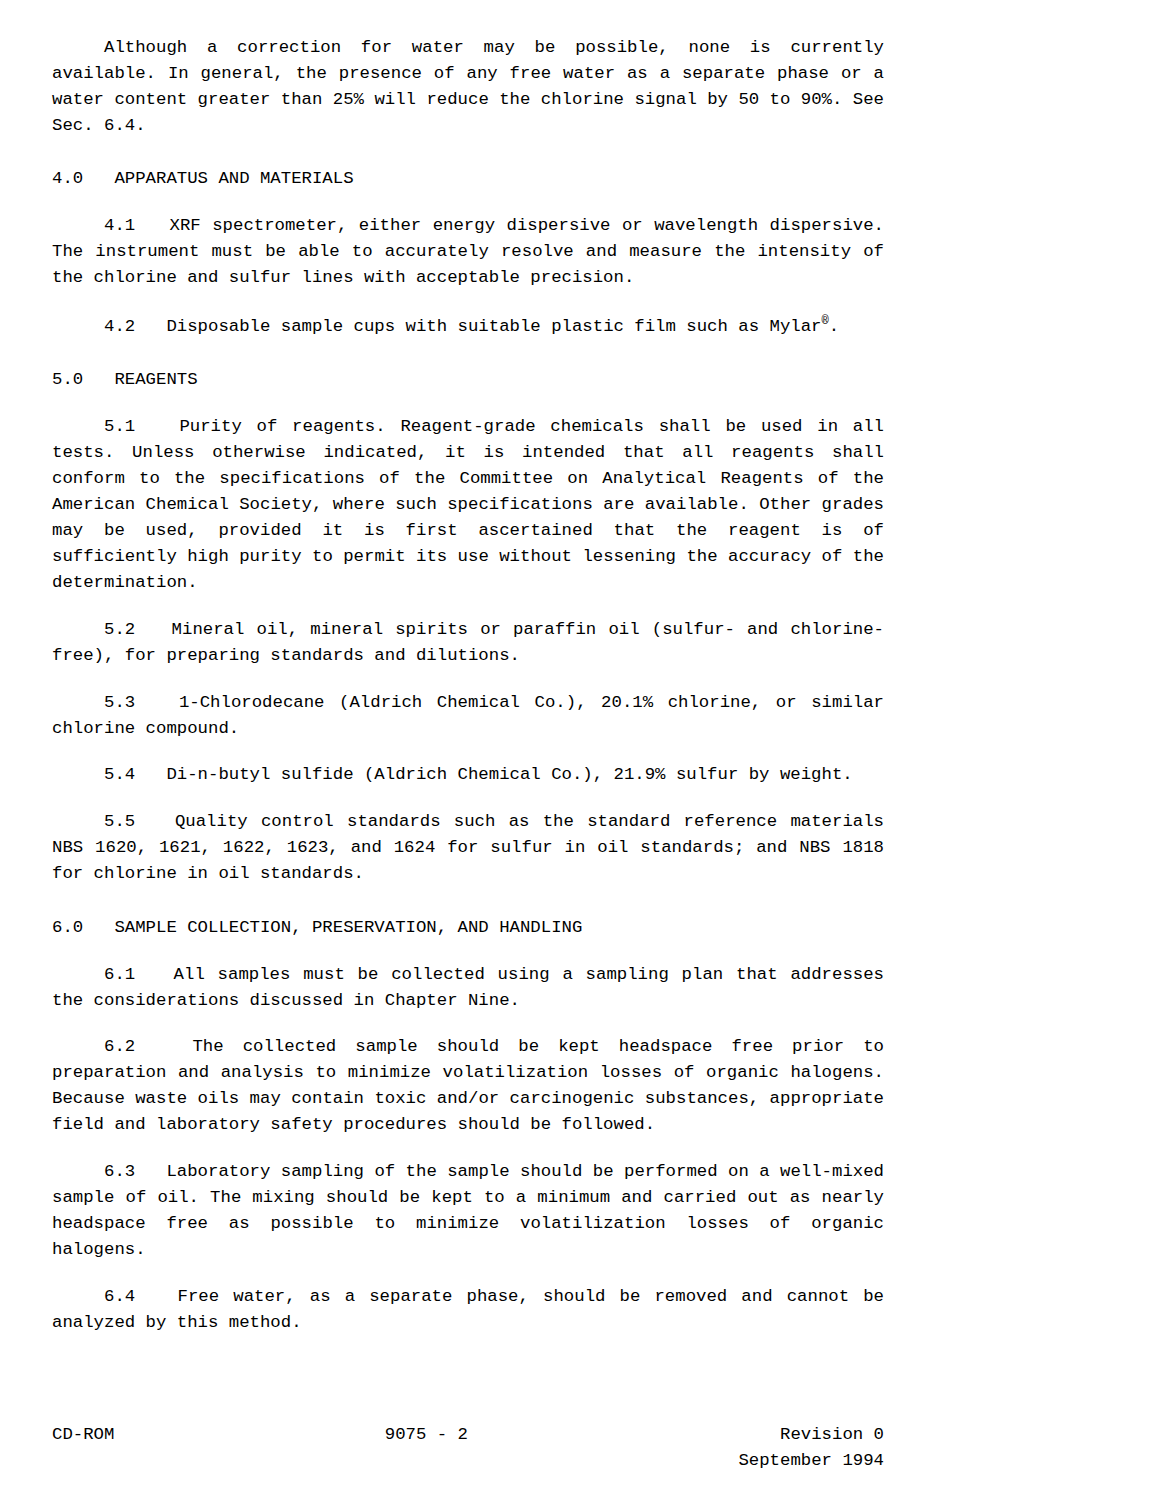Although a correction for water may be possible, none is currently available. In general, the presence of any free water as a separate phase or a water content greater than 25% will reduce the chlorine signal by 50 to 90%. See Sec. 6.4.
4.0 APPARATUS AND MATERIALS
4.1 XRF spectrometer, either energy dispersive or wavelength dispersive. The instrument must be able to accurately resolve and measure the intensity of the chlorine and sulfur lines with acceptable precision.
4.2 Disposable sample cups with suitable plastic film such as Mylar®.
5.0 REAGENTS
5.1 Purity of reagents. Reagent-grade chemicals shall be used in all tests. Unless otherwise indicated, it is intended that all reagents shall conform to the specifications of the Committee on Analytical Reagents of the American Chemical Society, where such specifications are available. Other grades may be used, provided it is first ascertained that the reagent is of sufficiently high purity to permit its use without lessening the accuracy of the determination.
5.2 Mineral oil, mineral spirits or paraffin oil (sulfur- and chlorine-free), for preparing standards and dilutions.
5.3 1-Chlorodecane (Aldrich Chemical Co.), 20.1% chlorine, or similar chlorine compound.
5.4 Di-n-butyl sulfide (Aldrich Chemical Co.), 21.9% sulfur by weight.
5.5 Quality control standards such as the standard reference materials NBS 1620, 1621, 1622, 1623, and 1624 for sulfur in oil standards; and NBS 1818 for chlorine in oil standards.
6.0 SAMPLE COLLECTION, PRESERVATION, AND HANDLING
6.1 All samples must be collected using a sampling plan that addresses the considerations discussed in Chapter Nine.
6.2 The collected sample should be kept headspace free prior to preparation and analysis to minimize volatilization losses of organic halogens. Because waste oils may contain toxic and/or carcinogenic substances, appropriate field and laboratory safety procedures should be followed.
6.3 Laboratory sampling of the sample should be performed on a well-mixed sample of oil. The mixing should be kept to a minimum and carried out as nearly headspace free as possible to minimize volatilization losses of organic halogens.
6.4 Free water, as a separate phase, should be removed and cannot be analyzed by this method.
CD-ROM
9075 - 2
Revision 0
September 1994